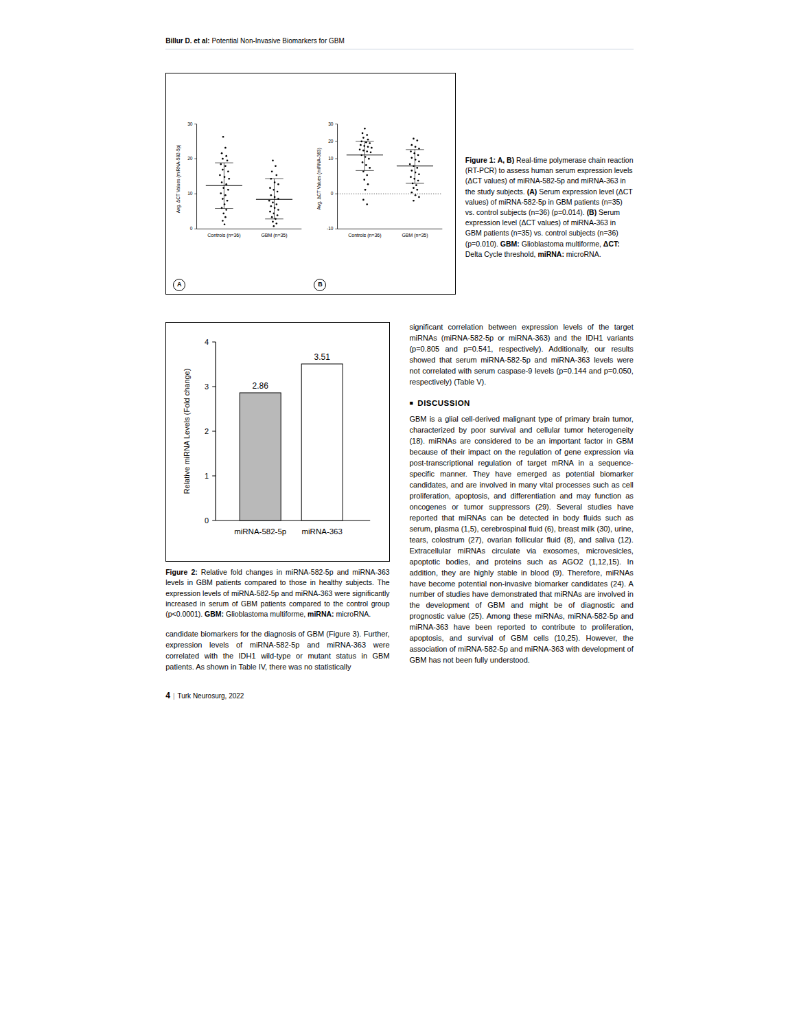Billur D. et al: Potential Non-Invasive Biomarkers for GBM
0 10 20 30 Avg. ΔCT Values (miRNA-582-5p) Controls (n=36) GBM (n=35)
A
-10 0 10 20 30 Avg. ΔCT Values (miRNA-363) Controls (n=36) GBM (n=35)
B
Figure 1: A, B) Real-time polymerase chain reaction (RT-PCR) to assess human serum expression levels (ΔCT values) of miRNA-582-5p and miRNA-363 in the study subjects. (A) Serum expression level (ΔCT values) of miRNA-582-5p in GBM patients (n=35) vs. control subjects (n=36) (p=0.014). (B) Serum expression level (ΔCT values) of miRNA-363 in GBM patients (n=35) vs. control subjects (n=36) (p=0.010). GBM: Glioblastoma multiforme, ΔCT: Delta Cycle threshold, miRNA: microRNA.
0 1 2 3 4 Relative miRNA Levels (Fold change) 2.86 3.51 miRNA-582-5p miRNA-363
Figure 2: Relative fold changes in miRNA-582-5p and miRNA-363 levels in GBM patients compared to those in healthy subjects. The expression levels of miRNA-582-5p and miRNA-363 were significantly increased in serum of GBM patients compared to the control group (p<0.0001). GBM: Glioblastoma multiforme, miRNA: microRNA.
candidate biomarkers for the diagnosis of GBM (Figure 3). Further, expression levels of miRNA-582-5p and miRNA-363 were correlated with the IDH1 wild-type or mutant status in GBM patients. As shown in Table IV, there was no statistically
significant correlation between expression levels of the target miRNAs (miRNA-582-5p or miRNA-363) and the IDH1 variants (p=0.805 and p=0.541, respectively). Additionally, our results showed that serum miRNA-582-5p and miRNA-363 levels were not correlated with serum caspase-9 levels (p=0.144 and p=0.050, respectively) (Table V).
DISCUSSION
GBM is a glial cell-derived malignant type of primary brain tumor, characterized by poor survival and cellular tumor heterogeneity (18). miRNAs are considered to be an important factor in GBM because of their impact on the regulation of gene expression via post-transcriptional regulation of target mRNA in a sequence-specific manner. They have emerged as potential biomarker candidates, and are involved in many vital processes such as cell proliferation, apoptosis, and differentiation and may function as oncogenes or tumor suppressors (29). Several studies have reported that miRNAs can be detected in body fluids such as serum, plasma (1,5), cerebrospinal fluid (6), breast milk (30), urine, tears, colostrum (27), ovarian follicular fluid (8), and saliva (12). Extracellular miRNAs circulate via exosomes, microvesicles, apoptotic bodies, and proteins such as AGO2 (1,12,15). In addition, they are highly stable in blood (9). Therefore, miRNAs have become potential non-invasive biomarker candidates (24). A number of studies have demonstrated that miRNAs are involved in the development of GBM and might be of diagnostic and prognostic value (25). Among these miRNAs, miRNA-582-5p and miRNA-363 have been reported to contribute to proliferation, apoptosis, and survival of GBM cells (10,25). However, the association of miRNA-582-5p and miRNA-363 with development of GBM has not been fully understood.
4|Turk Neurosurg, 2022